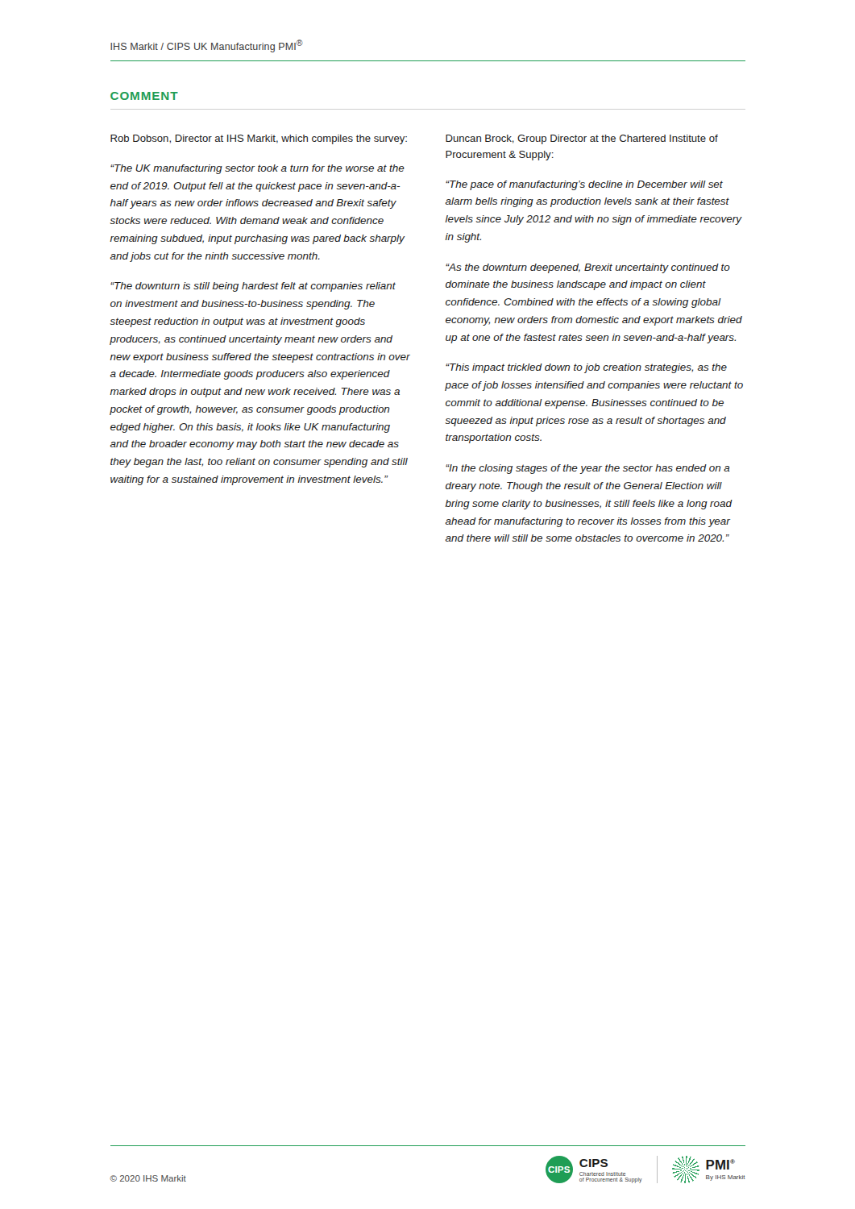IHS Markit / CIPS UK Manufacturing PMI®
Comment
Rob Dobson, Director at IHS Markit, which compiles the survey:
“The UK manufacturing sector took a turn for the worse at the end of 2019. Output fell at the quickest pace in seven-and-a-half years as new order inflows decreased and Brexit safety stocks were reduced. With demand weak and confidence remaining subdued, input purchasing was pared back sharply and jobs cut for the ninth successive month.
“The downturn is still being hardest felt at companies reliant on investment and business-to-business spending. The steepest reduction in output was at investment goods producers, as continued uncertainty meant new orders and new export business suffered the steepest contractions in over a decade. Intermediate goods producers also experienced marked drops in output and new work received. There was a pocket of growth, however, as consumer goods production edged higher. On this basis, it looks like UK manufacturing and the broader economy may both start the new decade as they began the last, too reliant on consumer spending and still waiting for a sustained improvement in investment levels.”
Duncan Brock, Group Director at the Chartered Institute of Procurement & Supply:
“The pace of manufacturing’s decline in December will set alarm bells ringing as production levels sank at their fastest levels since July 2012 and with no sign of immediate recovery in sight.
“As the downturn deepened, Brexit uncertainty continued to dominate the business landscape and impact on client confidence. Combined with the effects of a slowing global economy, new orders from domestic and export markets dried up at one of the fastest rates seen in seven-and-a-half years.
“This impact trickled down to job creation strategies, as the pace of job losses intensified and companies were reluctant to commit to additional expense. Businesses continued to be squeezed as input prices rose as a result of shortages and transportation costs.
“In the closing stages of the year the sector has ended on a dreary note. Though the result of the General Election will bring some clarity to businesses, it still feels like a long road ahead for manufacturing to recover its losses from this year and there will still be some obstacles to overcome in 2020.”
© 2020 IHS Markit
CIPS
CIPS Chartered Institute
of Procurement & Supply
PMI® By IHS Markit